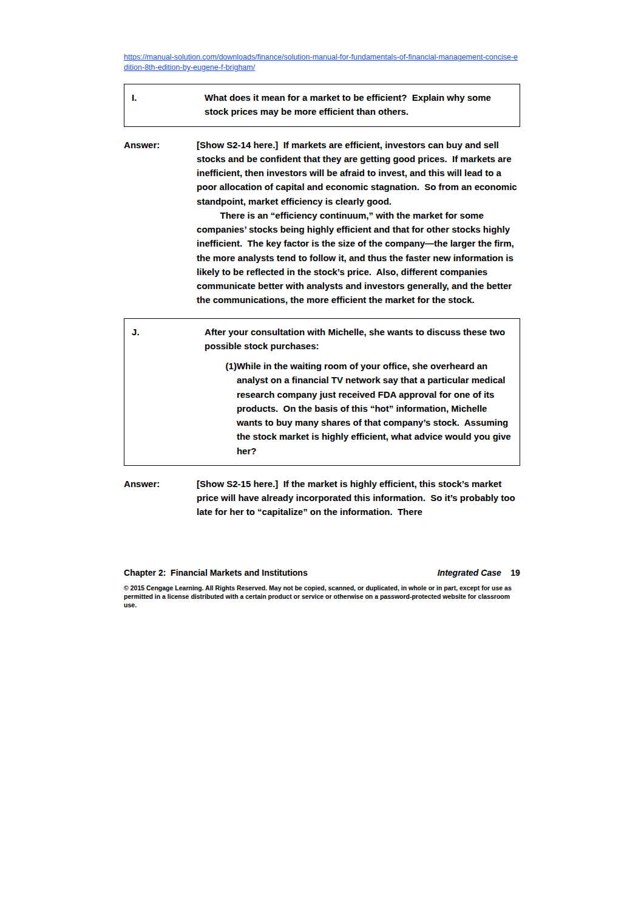https://manual-solution.com/downloads/finance/solution-manual-for-fundamentals-of-financial-management-concise-edition-8th-edition-by-eugene-f-brigham/
| I. | What does it mean for a market to be efficient? Explain why some stock prices may be more efficient than others. |
| Answer: | [Show S2-14 here.] If markets are efficient, investors can buy and sell stocks and be confident that they are getting good prices. If markets are inefficient, then investors will be afraid to invest, and this will lead to a poor allocation of capital and economic stagnation. So from an economic standpoint, market efficiency is clearly good. There is an “efficiency continuum,” with the market for some companies’ stocks being highly efficient and that for other stocks highly inefficient. The key factor is the size of the company—the larger the firm, the more analysts tend to follow it, and thus the faster new information is likely to be reflected in the stock’s price. Also, different companies communicate better with analysts and investors generally, and the better the communications, the more efficient the market for the stock. |
| J. | After your consultation with Michelle, she wants to discuss these two possible stock purchases: |
| | (1) | While in the waiting room of your office, she overheard an analyst on a financial TV network say that a particular medical research company just received FDA approval for one of its products. On the basis of this “hot” information, Michelle wants to buy many shares of that company’s stock. Assuming the stock market is highly efficient, what advice would you give her? |
| Answer: | [Show S2-15 here.] If the market is highly efficient, this stock’s market price will have already incorporated this information. So it’s probably too late for her to “capitalize” on the information. There |
Chapter 2: Financial Markets and Institutions Integrated Case 19
© 2015 Cengage Learning. All Rights Reserved. May not be copied, scanned, or duplicated, in whole or in part, except for use as permitted in a license distributed with a certain product or service or otherwise on a password-protected website for classroom use.